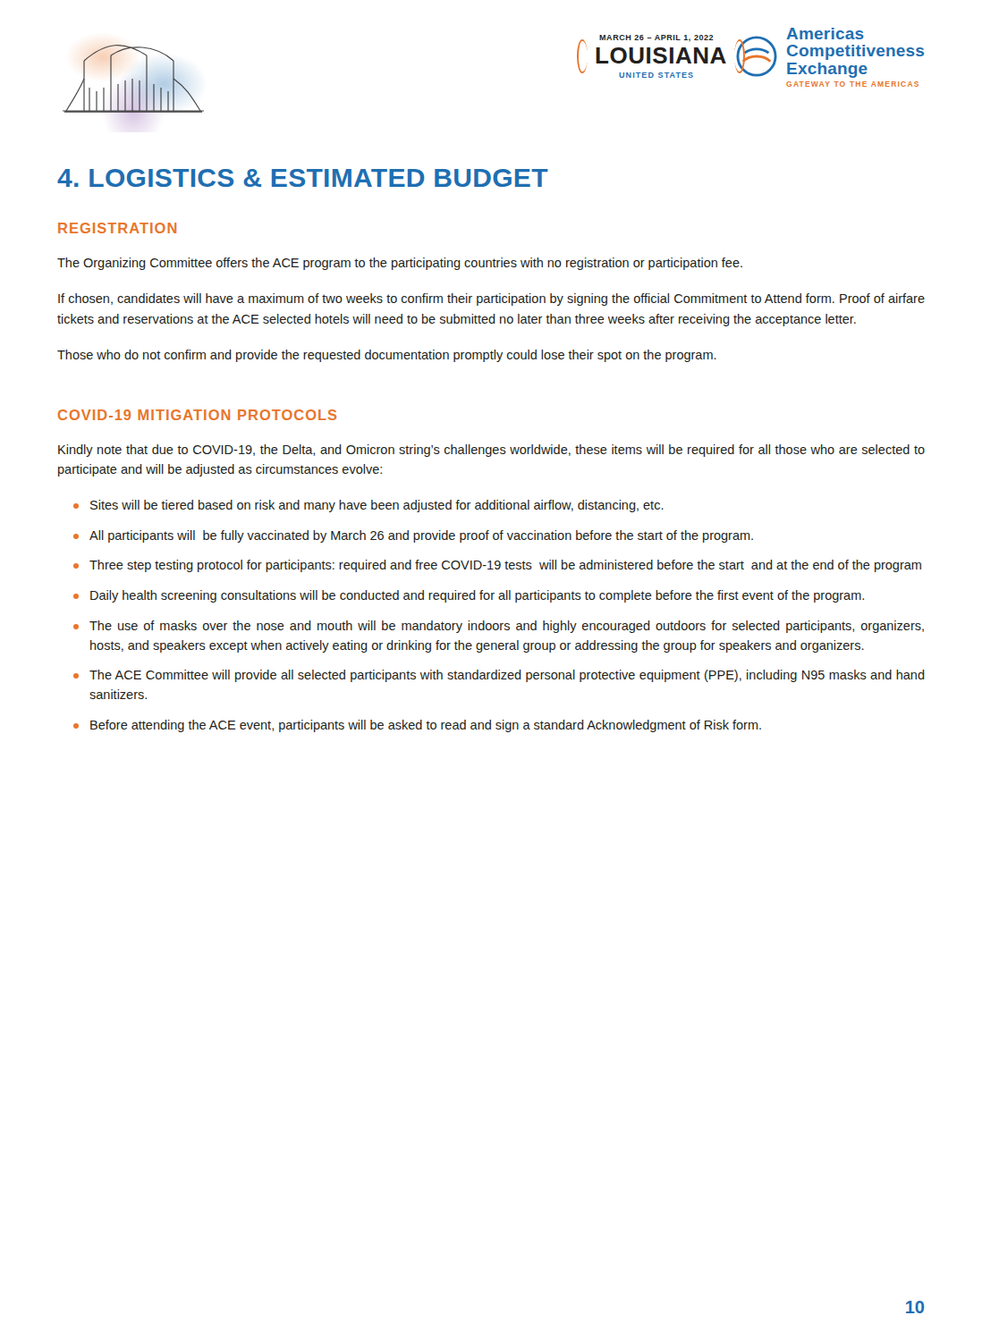MARCH 26 – APRIL 1, 2022
LOUISIANA
UNITED STATES
Americas
Competitiveness
Exchange
GATEWAY TO THE AMERICAS
4. LOGISTICS & ESTIMATED BUDGET
REGISTRATION
The Organizing Committee offers the ACE program to the participating countries with no registration or participation fee.
If chosen, candidates will have a maximum of two weeks to confirm their participation by signing the official Commitment to Attend form. Proof of airfare tickets and reservations at the ACE selected hotels will need to be submitted no later than three weeks after receiving the acceptance letter.
Those who do not confirm and provide the requested documentation promptly could lose their spot on the program.
COVID-19 MITIGATION PROTOCOLS
Kindly note that due to COVID-19, the Delta, and Omicron string’s challenges worldwide, these items will be required for all those who are selected to participate and will be adjusted as circumstances evolve:
Sites will be tiered based on risk and many have been adjusted for additional airflow, distancing, etc.
All participants will be fully vaccinated by March 26 and provide proof of vaccination before the start of the program.
Three step testing protocol for participants: required and free COVID-19 tests will be administered before the start and at the end of the program
Daily health screening consultations will be conducted and required for all participants to complete before the first event of the program.
The use of masks over the nose and mouth will be mandatory indoors and highly encouraged outdoors for selected participants, organizers, hosts, and speakers except when actively eating or drinking for the general group or addressing the group for speakers and organizers.
The ACE Committee will provide all selected participants with standardized personal protective equipment (PPE), including N95 masks and hand sanitizers.
Before attending the ACE event, participants will be asked to read and sign a standard Acknowledgment of Risk form.
10